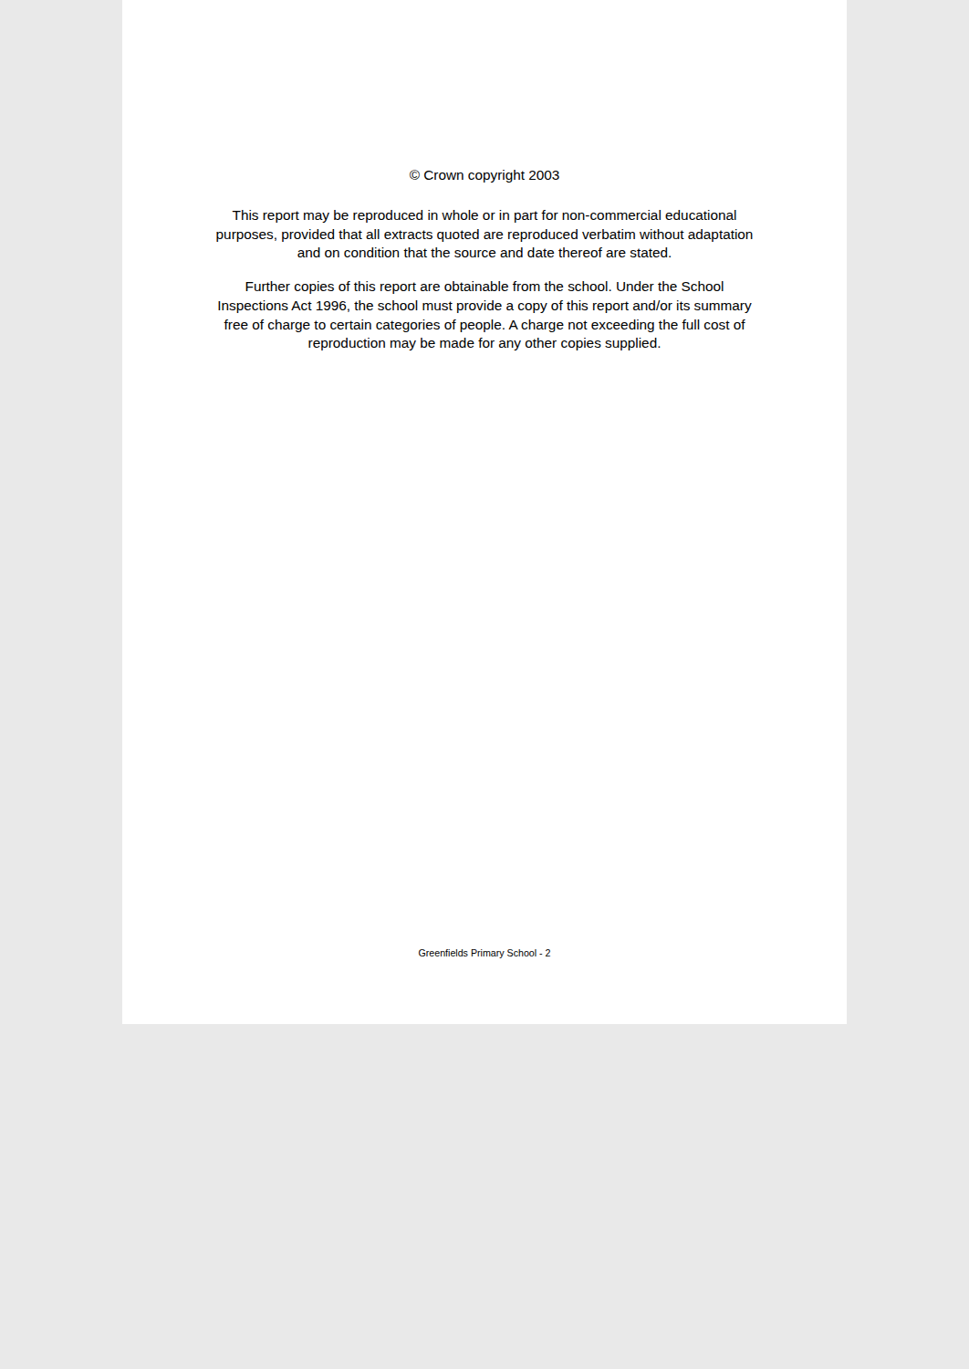© Crown copyright 2003
This report may be reproduced in whole or in part for non-commercial educational purposes, provided that all extracts quoted are reproduced verbatim without adaptation and on condition that the source and date thereof are stated.
Further copies of this report are obtainable from the school. Under the School Inspections Act 1996, the school must provide a copy of this report and/or its summary free of charge to certain categories of people. A charge not exceeding the full cost of reproduction may be made for any other copies supplied.
Greenfields Primary School - 2